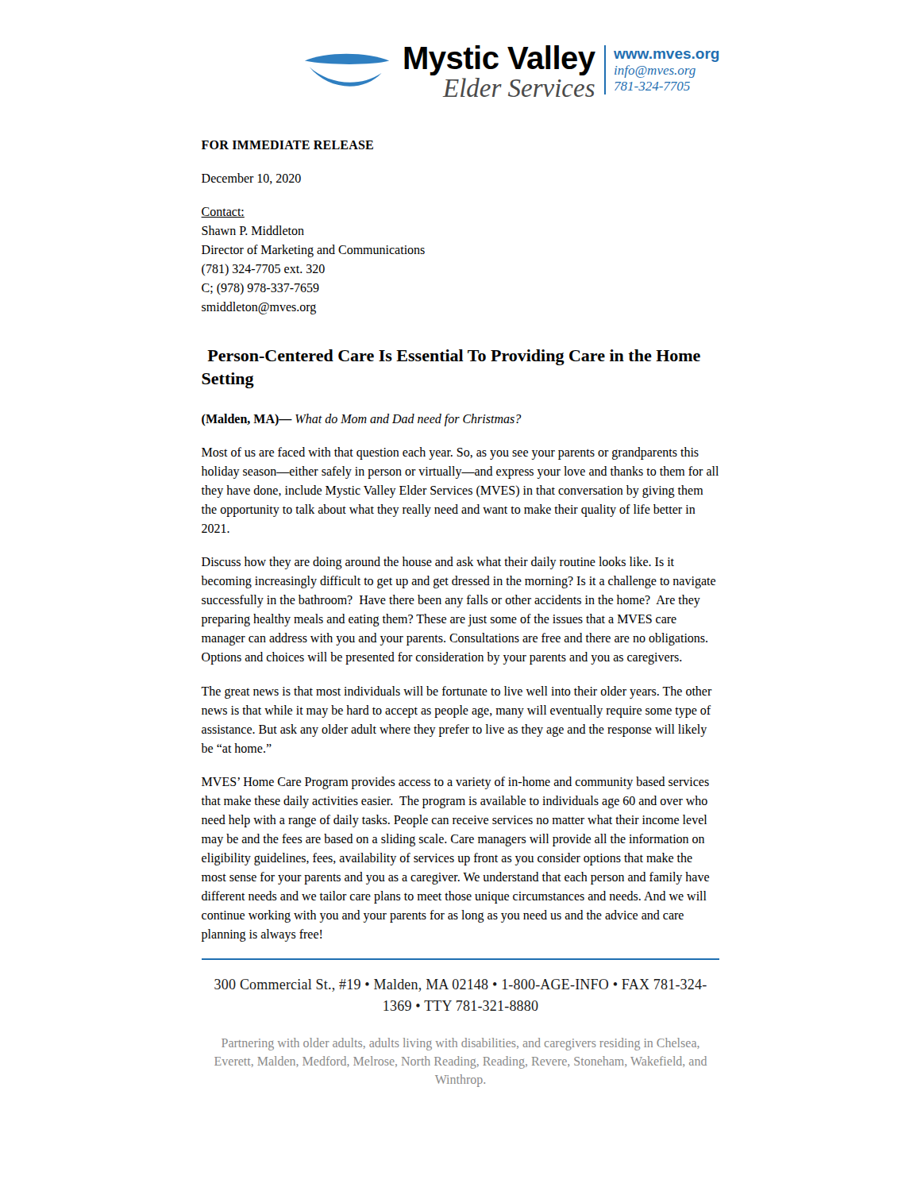Mystic Valley
Elder Services
www.mves.org
info@mves.org
781-324-7705
FOR IMMEDIATE RELEASE
December 10, 2020
Contact:
Shawn P. Middleton
Director of Marketing and Communications
(781) 324-7705 ext. 320
C; (978) 978-337-7659
smiddleton@mves.org
Person-Centered Care Is Essential To Providing Care in the Home Setting
(Malden, MA)— What do Mom and Dad need for Christmas?
Most of us are faced with that question each year. So, as you see your parents or grandparents this holiday season—either safely in person or virtually—and express your love and thanks to them for all they have done, include Mystic Valley Elder Services (MVES) in that conversation by giving them the opportunity to talk about what they really need and want to make their quality of life better in 2021.
Discuss how they are doing around the house and ask what their daily routine looks like. Is it becoming increasingly difficult to get up and get dressed in the morning? Is it a challenge to navigate successfully in the bathroom? Have there been any falls or other accidents in the home? Are they preparing healthy meals and eating them? These are just some of the issues that a MVES care manager can address with you and your parents. Consultations are free and there are no obligations. Options and choices will be presented for consideration by your parents and you as caregivers.
The great news is that most individuals will be fortunate to live well into their older years. The other news is that while it may be hard to accept as people age, many will eventually require some type of assistance. But ask any older adult where they prefer to live as they age and the response will likely be “at home.”
MVES’ Home Care Program provides access to a variety of in-home and community based services that make these daily activities easier. The program is available to individuals age 60 and over who need help with a range of daily tasks. People can receive services no matter what their income level may be and the fees are based on a sliding scale. Care managers will provide all the information on eligibility guidelines, fees, availability of services up front as you consider options that make the most sense for your parents and you as a caregiver. We understand that each person and family have different needs and we tailor care plans to meet those unique circumstances and needs. And we will continue working with you and your parents for as long as you need us and the advice and care planning is always free!
300 Commercial St., #19 • Malden, MA 02148 • 1-800-AGE-INFO • FAX 781-324-1369 • TTY 781-321-8880
Partnering with older adults, adults living with disabilities, and caregivers residing in Chelsea, Everett, Malden, Medford, Melrose, North Reading, Reading, Revere, Stoneham, Wakefield, and Winthrop.